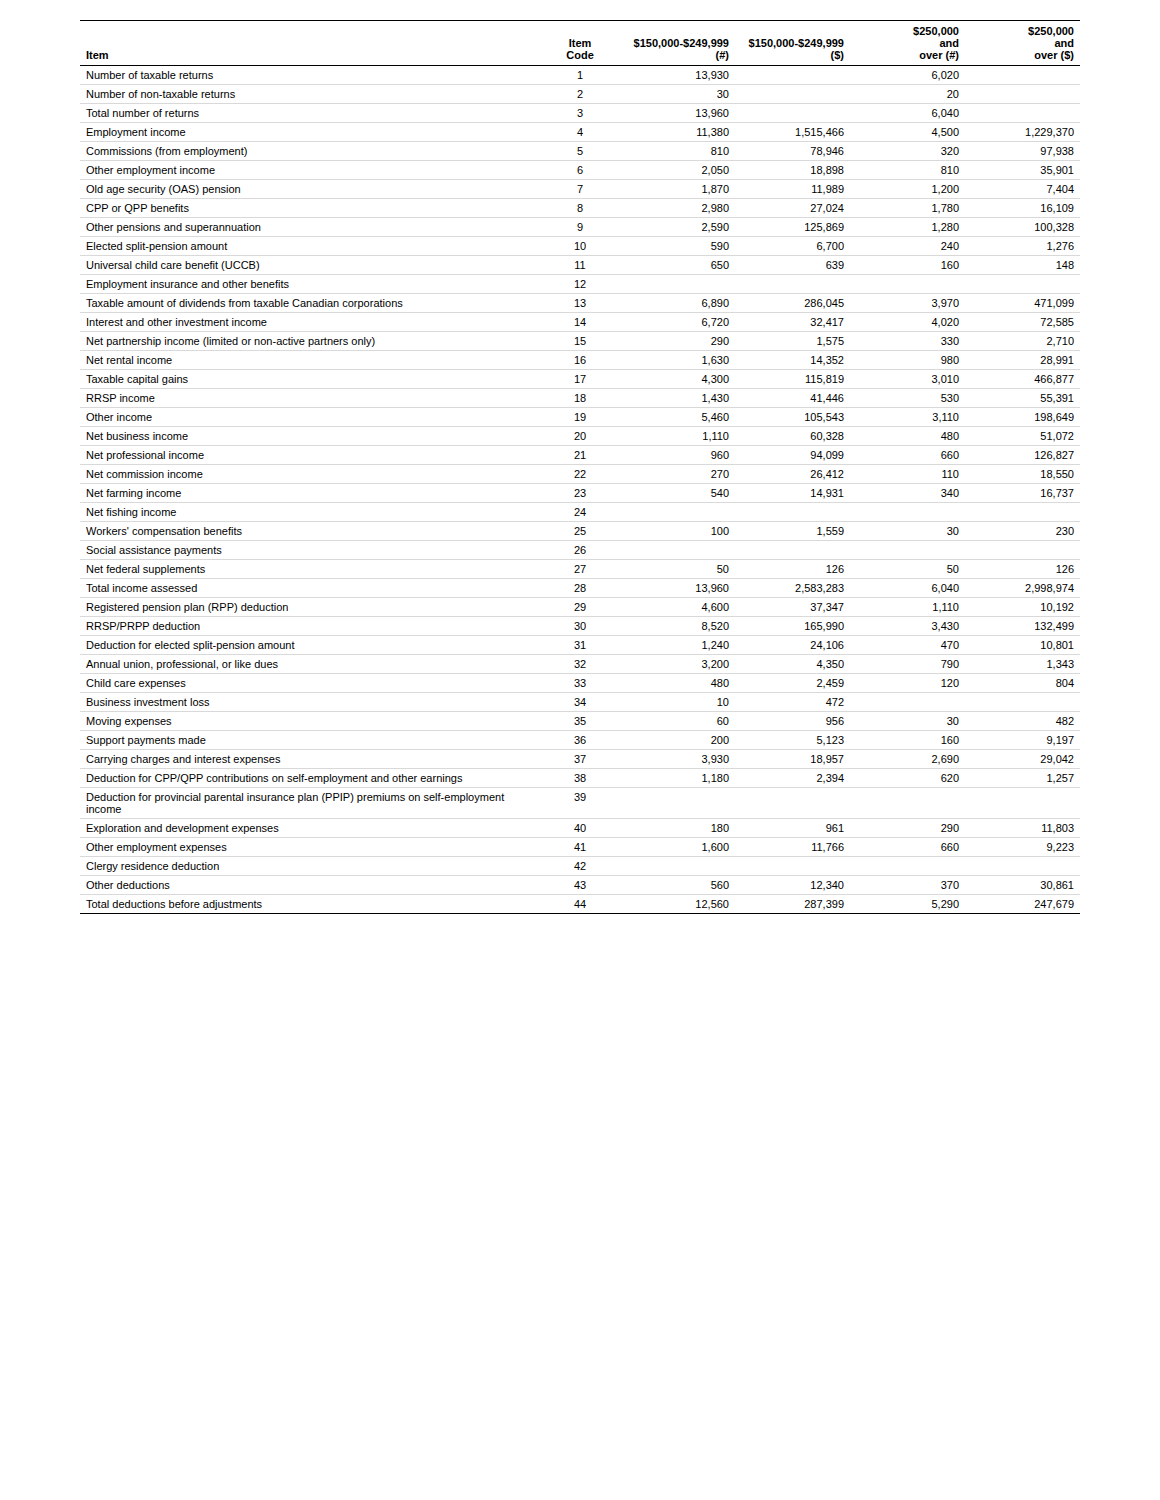| Item | Item Code | $150,000-$249,999 (#) | $150,000-$249,999 ($) | $250,000 and over (#) | $250,000 and over ($) |
| --- | --- | --- | --- | --- | --- |
| Number of taxable returns | 1 | 13,930 | | 6,020 | |
| Number of non-taxable returns | 2 | 30 | | 20 | |
| Total number of returns | 3 | 13,960 | | 6,040 | |
| Employment income | 4 | 11,380 | 1,515,466 | 4,500 | 1,229,370 |
| Commissions (from employment) | 5 | 810 | 78,946 | 320 | 97,938 |
| Other employment income | 6 | 2,050 | 18,898 | 810 | 35,901 |
| Old age security (OAS) pension | 7 | 1,870 | 11,989 | 1,200 | 7,404 |
| CPP or QPP benefits | 8 | 2,980 | 27,024 | 1,780 | 16,109 |
| Other pensions and superannuation | 9 | 2,590 | 125,869 | 1,280 | 100,328 |
| Elected split-pension amount | 10 | 590 | 6,700 | 240 | 1,276 |
| Universal child care benefit (UCCB) | 11 | 650 | 639 | 160 | 148 |
| Employment insurance and other benefits | 12 | | | | |
| Taxable amount of dividends from taxable Canadian corporations | 13 | 6,890 | 286,045 | 3,970 | 471,099 |
| Interest and other investment income | 14 | 6,720 | 32,417 | 4,020 | 72,585 |
| Net partnership income (limited or non-active partners only) | 15 | 290 | 1,575 | 330 | 2,710 |
| Net rental income | 16 | 1,630 | 14,352 | 980 | 28,991 |
| Taxable capital gains | 17 | 4,300 | 115,819 | 3,010 | 466,877 |
| RRSP income | 18 | 1,430 | 41,446 | 530 | 55,391 |
| Other income | 19 | 5,460 | 105,543 | 3,110 | 198,649 |
| Net business income | 20 | 1,110 | 60,328 | 480 | 51,072 |
| Net professional income | 21 | 960 | 94,099 | 660 | 126,827 |
| Net commission income | 22 | 270 | 26,412 | 110 | 18,550 |
| Net farming income | 23 | 540 | 14,931 | 340 | 16,737 |
| Net fishing income | 24 | | | | |
| Workers' compensation benefits | 25 | 100 | 1,559 | 30 | 230 |
| Social assistance payments | 26 | | | | |
| Net federal supplements | 27 | 50 | 126 | 50 | 126 |
| Total income assessed | 28 | 13,960 | 2,583,283 | 6,040 | 2,998,974 |
| Registered pension plan (RPP) deduction | 29 | 4,600 | 37,347 | 1,110 | 10,192 |
| RRSP/PRPP deduction | 30 | 8,520 | 165,990 | 3,430 | 132,499 |
| Deduction for elected split-pension amount | 31 | 1,240 | 24,106 | 470 | 10,801 |
| Annual union, professional, or like dues | 32 | 3,200 | 4,350 | 790 | 1,343 |
| Child care expenses | 33 | 480 | 2,459 | 120 | 804 |
| Business investment loss | 34 | 10 | 472 | | |
| Moving expenses | 35 | 60 | 956 | 30 | 482 |
| Support payments made | 36 | 200 | 5,123 | 160 | 9,197 |
| Carrying charges and interest expenses | 37 | 3,930 | 18,957 | 2,690 | 29,042 |
| Deduction for CPP/QPP contributions on self-employment and other earnings | 38 | 1,180 | 2,394 | 620 | 1,257 |
| Deduction for provincial parental insurance plan (PPIP) premiums on self-employment income | 39 | | | | |
| Exploration and development expenses | 40 | 180 | 961 | 290 | 11,803 |
| Other employment expenses | 41 | 1,600 | 11,766 | 660 | 9,223 |
| Clergy residence deduction | 42 | | | | |
| Other deductions | 43 | 560 | 12,340 | 370 | 30,861 |
| Total deductions before adjustments | 44 | 12,560 | 287,399 | 5,290 | 247,679 |